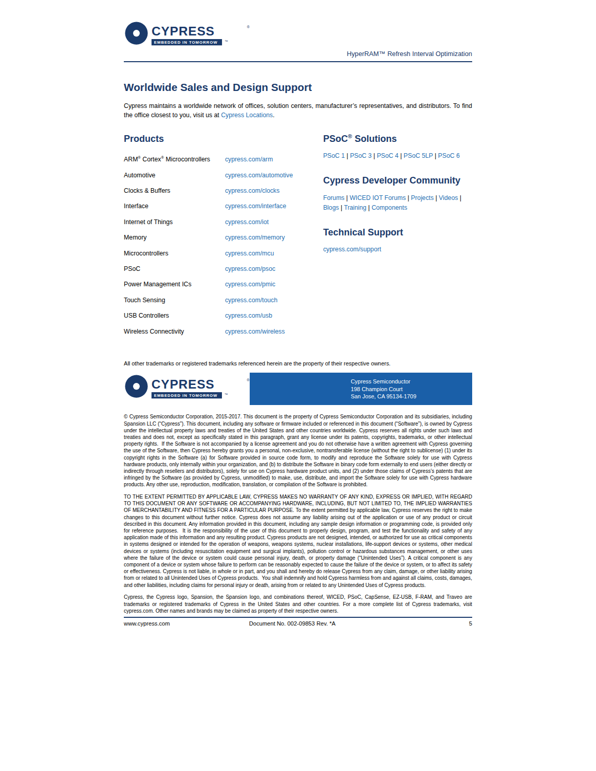CYPRESS ® EMBEDDED IN TOMORROW ™
HyperRAM™ Refresh Interval Optimization
Worldwide Sales and Design Support
Cypress maintains a worldwide network of offices, solution centers, manufacturer’s representatives, and distributors. To find the office closest to you, visit us at Cypress Locations.
Products
| ARM ® Cortex ® Microcontrollers | cypress.com/arm |
| Automotive | cypress.com/automotive |
| Clocks & Buffers | cypress.com/clocks |
| Interface | cypress.com/interface |
| Internet of Things | cypress.com/iot |
| Memory | cypress.com/memory |
| Microcontrollers | cypress.com/mcu |
| PSoC | cypress.com/psoc |
| Power Management ICs | cypress.com/pmic |
| Touch Sensing | cypress.com/touch |
| USB Controllers | cypress.com/usb |
| Wireless Connectivity | cypress.com/wireless |
PSoC® Solutions
PSoC 1 | PSoC 3 | PSoC 4 | PSoC 5LP | PSoC 6
Cypress Developer Community
Forums | WICED IOT Forums | Projects | Videos | Blogs | Training | Components
Technical Support
cypress.com/support
All other trademarks or registered trademarks referenced herein are the property of their respective owners.
CYPRESS ® EMBEDDED IN TOMORROW ™
Cypress Semiconductor
198 Champion Court
San Jose, CA 95134-1709
© Cypress Semiconductor Corporation, 2015-2017. This document is the property of Cypress Semiconductor Corporation and its subsidiaries, including Spansion LLC (“Cypress”). This document, including any software or firmware included or referenced in this document (“Software”), is owned by Cypress under the intellectual property laws and treaties of the United States and other countries worldwide. Cypress reserves all rights under such laws and treaties and does not, except as specifically stated in this paragraph, grant any license under its patents, copyrights, trademarks, or other intellectual property rights. If the Software is not accompanied by a license agreement and you do not otherwise have a written agreement with Cypress governing the use of the Software, then Cypress hereby grants you a personal, non-exclusive, nontransferable license (without the right to sublicense) (1) under its copyright rights in the Software (a) for Software provided in source code form, to modify and reproduce the Software solely for use with Cypress hardware products, only internally within your organization, and (b) to distribute the Software in binary code form externally to end users (either directly or indirectly through resellers and distributors), solely for use on Cypress hardware product units, and (2) under those claims of Cypress’s patents that are infringed by the Software (as provided by Cypress, unmodified) to make, use, distribute, and import the Software solely for use with Cypress hardware products. Any other use, reproduction, modification, translation, or compilation of the Software is prohibited.
TO THE EXTENT PERMITTED BY APPLICABLE LAW, CYPRESS MAKES NO WARRANTY OF ANY KIND, EXPRESS OR IMPLIED, WITH REGARD TO THIS DOCUMENT OR ANY SOFTWARE OR ACCOMPANYING HARDWARE, INCLUDING, BUT NOT LIMITED TO, THE IMPLIED WARRANTIES OF MERCHANTABILITY AND FITNESS FOR A PARTICULAR PURPOSE. To the extent permitted by applicable law, Cypress reserves the right to make changes to this document without further notice. Cypress does not assume any liability arising out of the application or use of any product or circuit described in this document. Any information provided in this document, including any sample design information or programming code, is provided only for reference purposes. It is the responsibility of the user of this document to properly design, program, and test the functionality and safety of any application made of this information and any resulting product. Cypress products are not designed, intended, or authorized for use as critical components in systems designed or intended for the operation of weapons, weapons systems, nuclear installations, life-support devices or systems, other medical devices or systems (including resuscitation equipment and surgical implants), pollution control or hazardous substances management, or other uses where the failure of the device or system could cause personal injury, death, or property damage (“Unintended Uses”). A critical component is any component of a device or system whose failure to perform can be reasonably expected to cause the failure of the device or system, or to affect its safety or effectiveness. Cypress is not liable, in whole or in part, and you shall and hereby do release Cypress from any claim, damage, or other liability arising from or related to all Unintended Uses of Cypress products. You shall indemnify and hold Cypress harmless from and against all claims, costs, damages, and other liabilities, including claims for personal injury or death, arising from or related to any Unintended Uses of Cypress products.
Cypress, the Cypress logo, Spansion, the Spansion logo, and combinations thereof, WICED, PSoC, CapSense, EZ-USB, F-RAM, and Traveo are trademarks or registered trademarks of Cypress in the United States and other countries. For a more complete list of Cypress trademarks, visit cypress.com. Other names and brands may be claimed as property of their respective owners.
www.cypress.com
Document No. 002-09853 Rev. *A
5